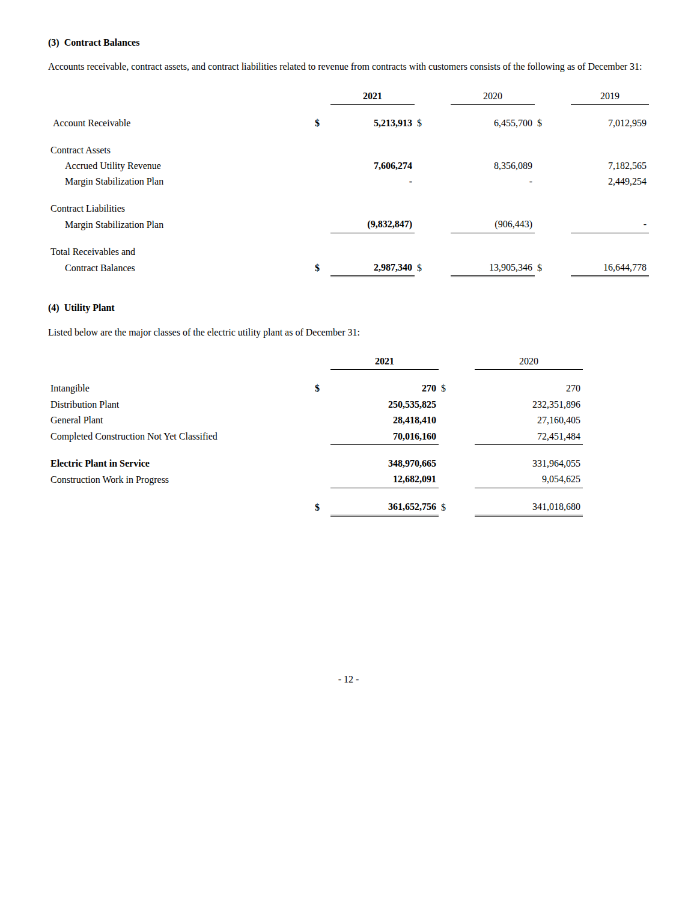(3) Contract Balances
Accounts receivable, contract assets, and contract liabilities related to revenue from contracts with customers consists of the following as of December 31:
| | | 2021 | | | 2020 | | | 2019 |
| Account Receivable | $ | 5,213,913 | $ | | 6,455,700 | $ | | 7,012,959 |
| Contract Assets | | | | | | | | |
| Accrued Utility Revenue | | 7,606,274 | | | 8,356,089 | | | 7,182,565 |
| Margin Stabilization Plan | | - | | | - | | | 2,449,254 |
| Contract Liabilities | | | | | | | | |
| Margin Stabilization Plan | | (9,832,847) | | | (906,443) | | | - |
| Total Receivables and | | | | | | | | |
| Contract Balances | $ | 2,987,340 | $ | | 13,905,346 | $ | | 16,644,778 |
(4) Utility Plant
Listed below are the major classes of the electric utility plant as of December 31:
| | | 2021 | | | 2020 | |
| Intangible | $ | 270 | $ | | 270 | |
| Distribution Plant | | 250,535,825 | | | 232,351,896 | |
| General Plant | | 28,418,410 | | | 27,160,405 | |
| Completed Construction Not Yet Classified | | 70,016,160 | | | 72,451,484 | |
| Electric Plant in Service | | 348,970,665 | | | 331,964,055 | |
| Construction Work in Progress | | 12,682,091 | | | 9,054,625 | |
| | $ | 361,652,756 | $ | | 341,018,680 | |
- 12 -